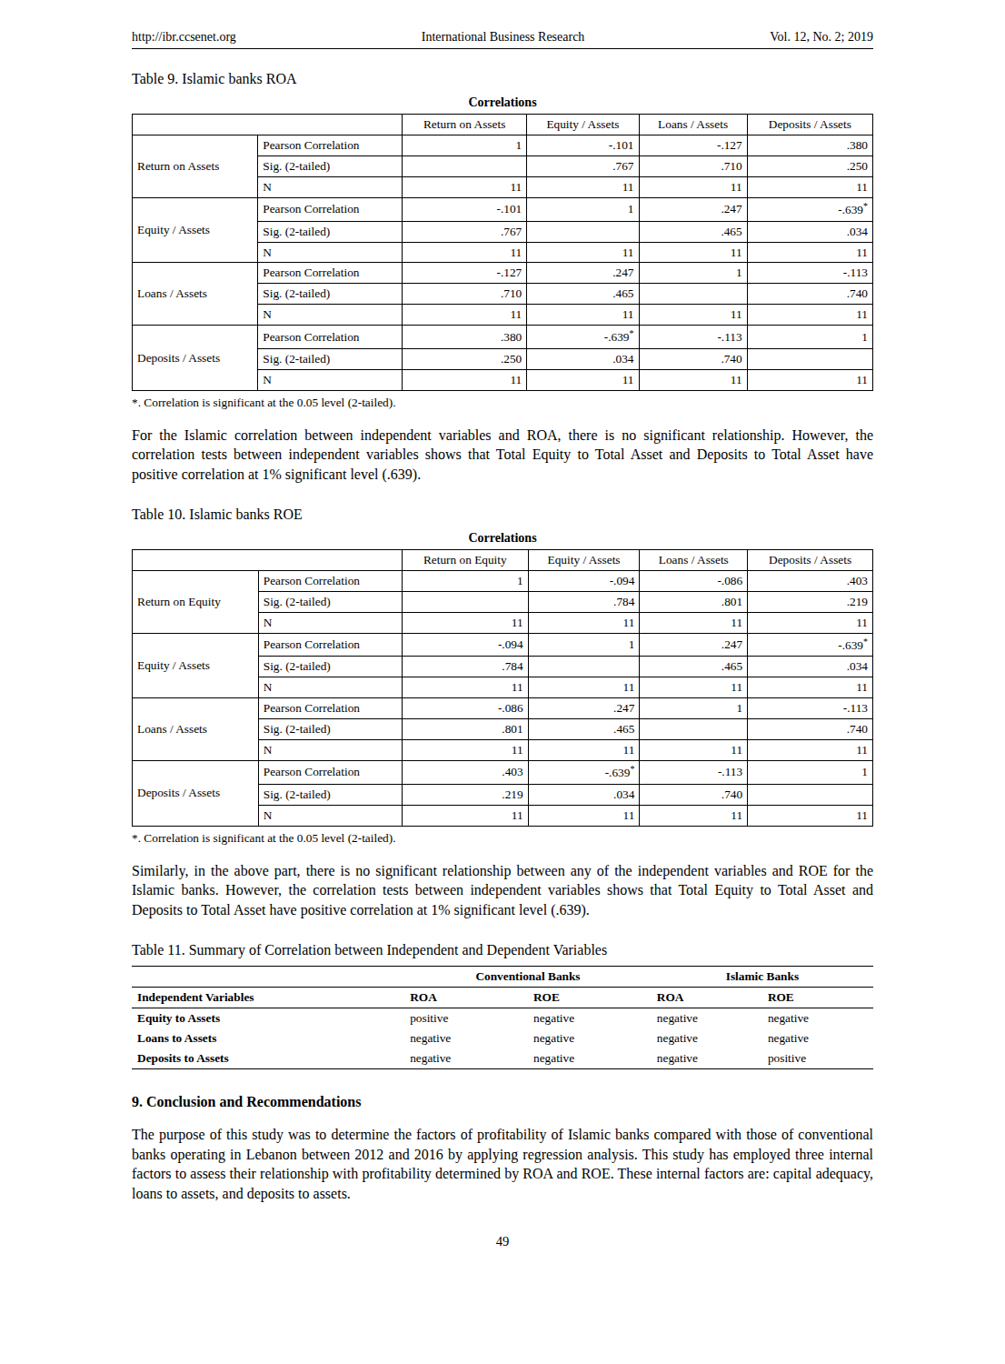http://ibr.ccsenet.org
International Business Research
Vol. 12, No. 2; 2019
Table 9. Islamic banks ROA
Correlations
| | Return on Assets | Equity / Assets | Loans / Assets | Deposits / Assets |
| --- | --- | --- | --- | --- |
| Return on Assets | Pearson Correlation | 1 | -.101 | -.127 | .380 |
| Sig. (2-tailed) | | .767 | .710 | .250 |
| N | 11 | 11 | 11 | 11 |
| Equity / Assets | Pearson Correlation | -.101 | 1 | .247 | -.639 * |
| Sig. (2-tailed) | .767 | | .465 | .034 |
| N | 11 | 11 | 11 | 11 |
| Loans / Assets | Pearson Correlation | -.127 | .247 | 1 | -.113 |
| Sig. (2-tailed) | .710 | .465 | | .740 |
| N | 11 | 11 | 11 | 11 |
| Deposits / Assets | Pearson Correlation | .380 | -.639 * | -.113 | 1 |
| Sig. (2-tailed) | .250 | .034 | .740 | |
| N | 11 | 11 | 11 | 11 |
*. Correlation is significant at the 0.05 level (2-tailed).
For the Islamic correlation between independent variables and ROA, there is no significant relationship. However, the correlation tests between independent variables shows that Total Equity to Total Asset and Deposits to Total Asset have positive correlation at 1% significant level (.639).
Table 10. Islamic banks ROE
Correlations
| | Return on Equity | Equity / Assets | Loans / Assets | Deposits / Assets |
| --- | --- | --- | --- | --- |
| Return on Equity | Pearson Correlation | 1 | -.094 | -.086 | .403 |
| Sig. (2-tailed) | | .784 | .801 | .219 |
| N | 11 | 11 | 11 | 11 |
| Equity / Assets | Pearson Correlation | -.094 | 1 | .247 | -.639 * |
| Sig. (2-tailed) | .784 | | .465 | .034 |
| N | 11 | 11 | 11 | 11 |
| Loans / Assets | Pearson Correlation | -.086 | .247 | 1 | -.113 |
| Sig. (2-tailed) | .801 | .465 | | .740 |
| N | 11 | 11 | 11 | 11 |
| Deposits / Assets | Pearson Correlation | .403 | -.639 * | -.113 | 1 |
| Sig. (2-tailed) | .219 | .034 | .740 | |
| N | 11 | 11 | 11 | 11 |
*. Correlation is significant at the 0.05 level (2-tailed).
Similarly, in the above part, there is no significant relationship between any of the independent variables and ROE for the Islamic banks. However, the correlation tests between independent variables shows that Total Equity to Total Asset and Deposits to Total Asset have positive correlation at 1% significant level (.639).
Table 11. Summary of Correlation between Independent and Dependent Variables
| | Conventional Banks | Islamic Banks |
| --- | --- | --- |
| Independent Variables | ROA | ROE | ROA | ROE |
| Equity to Assets | positive | negative | negative | negative |
| Loans to Assets | negative | negative | negative | negative |
| Deposits to Assets | negative | negative | negative | positive |
9. Conclusion and Recommendations
The purpose of this study was to determine the factors of profitability of Islamic banks compared with those of conventional banks operating in Lebanon between 2012 and 2016 by applying regression analysis. This study has employed three internal factors to assess their relationship with profitability determined by ROA and ROE. These internal factors are: capital adequacy, loans to assets, and deposits to assets.
49